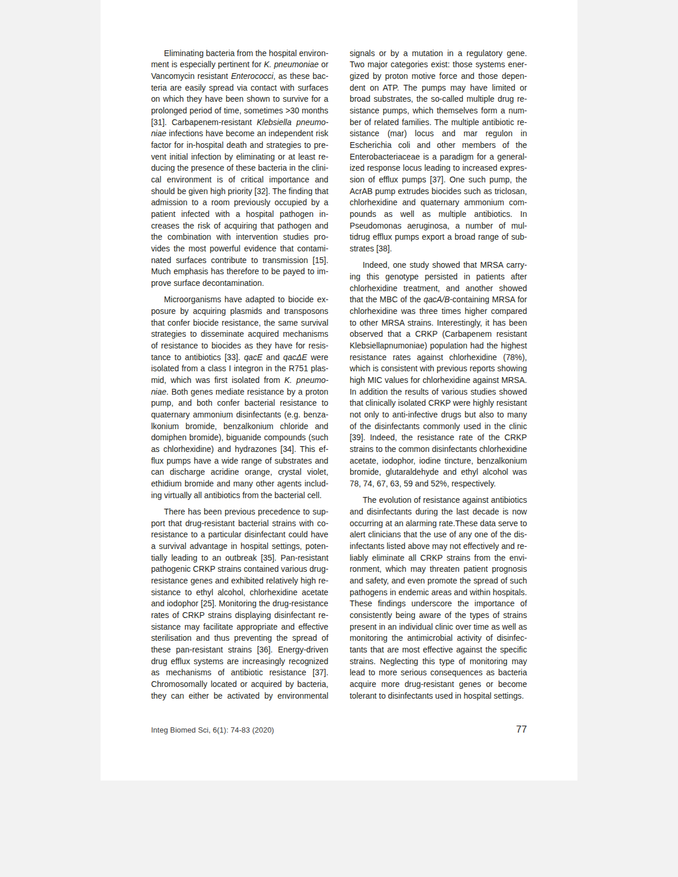Eliminating bacteria from the hospital environment is especially pertinent for K. pneumoniae or Vancomycin resistant Enterococci, as these bacteria are easily spread via contact with surfaces on which they have been shown to survive for a prolonged period of time, sometimes >30 months [31]. Carbapenem-resistant Klebsiella pneumoniae infections have become an independent risk factor for in-hospital death and strategies to prevent initial infection by eliminating or at least reducing the presence of these bacteria in the clinical environment is of critical importance and should be given high priority [32]. The finding that admission to a room previously occupied by a patient infected with a hospital pathogen increases the risk of acquiring that pathogen and the combination with intervention studies provides the most powerful evidence that contaminated surfaces contribute to transmission [15]. Much emphasis has therefore to be payed to improve surface decontamination.
Microorganisms have adapted to biocide exposure by acquiring plasmids and transposons that confer biocide resistance, the same survival strategies to disseminate acquired mechanisms of resistance to biocides as they have for resistance to antibiotics [33]. qacE and qacΔE were isolated from a class I integron in the R751 plasmid, which was first isolated from K. pneumoniae. Both genes mediate resistance by a proton pump, and both confer bacterial resistance to quaternary ammonium disinfectants (e.g. benzalkonium bromide, benzalkonium chloride and domiphen bromide), biguanide compounds (such as chlorhexidine) and hydrazones [34]. This efflux pumps have a wide range of substrates and can discharge acridine orange, crystal violet, ethidium bromide and many other agents including virtually all antibiotics from the bacterial cell.
There has been previous precedence to support that drug-resistant bacterial strains with co-resistance to a particular disinfectant could have a survival advantage in hospital settings, potentially leading to an outbreak [35]. Pan-resistant pathogenic CRKP strains contained various drug-resistance genes and exhibited relatively high resistance to ethyl alcohol, chlorhexidine acetate and iodophor [25]. Monitoring the drug-resistance rates of CRKP strains displaying disinfectant resistance may facilitate appropriate and effective sterilisation and thus preventing the spread of these pan-resistant strains [36]. Energy-driven drug efflux systems are increasingly recognized as mechanisms of antibiotic resistance [37]. Chromosomally located or acquired by bacteria, they can either be activated by environmental signals or by a mutation in a regulatory gene. Two major categories exist: those systems energized by proton motive force and those dependent on ATP. The pumps may have limited or broad substrates, the so-called multiple drug resistance pumps, which themselves form a number of related families. The multiple antibiotic resistance (mar) locus and mar regulon in Escherichia coli and other members of the Enterobacteriaceae is a paradigm for a generalized response locus leading to increased expression of efflux pumps [37]. One such pump, the AcrAB pump extrudes biocides such as triclosan, chlorhexidine and quaternary ammonium compounds as well as multiple antibiotics. In Pseudomonas aeruginosa, a number of multidrug efflux pumps export a broad range of substrates [38].
Indeed, one study showed that MRSA carrying this genotype persisted in patients after chlorhexidine treatment, and another showed that the MBC of the qacA/B-containing MRSA for chlorhexidine was three times higher compared to other MRSA strains. Interestingly, it has been observed that a CRKP (Carbapenem resistant Klebsiellapnumoniae) population had the highest resistance rates against chlorhexidine (78%), which is consistent with previous reports showing high MIC values for chlorhexidine against MRSA. In addition the results of various studies showed that clinically isolated CRKP were highly resistant not only to anti-infective drugs but also to many of the disinfectants commonly used in the clinic [39]. Indeed, the resistance rate of the CRKP strains to the common disinfectants chlorhexidine acetate, iodophor, iodine tincture, benzalkonium bromide, glutaraldehyde and ethyl alcohol was 78, 74, 67, 63, 59 and 52%, respectively.
The evolution of resistance against antibiotics and disinfectants during the last decade is now occurring at an alarming rate.These data serve to alert clinicians that the use of any one of the disinfectants listed above may not effectively and reliably eliminate all CRKP strains from the environment, which may threaten patient prognosis and safety, and even promote the spread of such pathogens in endemic areas and within hospitals. These findings underscore the importance of consistently being aware of the types of strains present in an individual clinic over time as well as monitoring the antimicrobial activity of disinfectants that are most effective against the specific strains. Neglecting this type of monitoring may lead to more serious consequences as bacteria acquire more drug-resistant genes or become tolerant to disinfectants used in hospital settings.
Integ Biomed Sci, 6(1): 74-83 (2020)
77